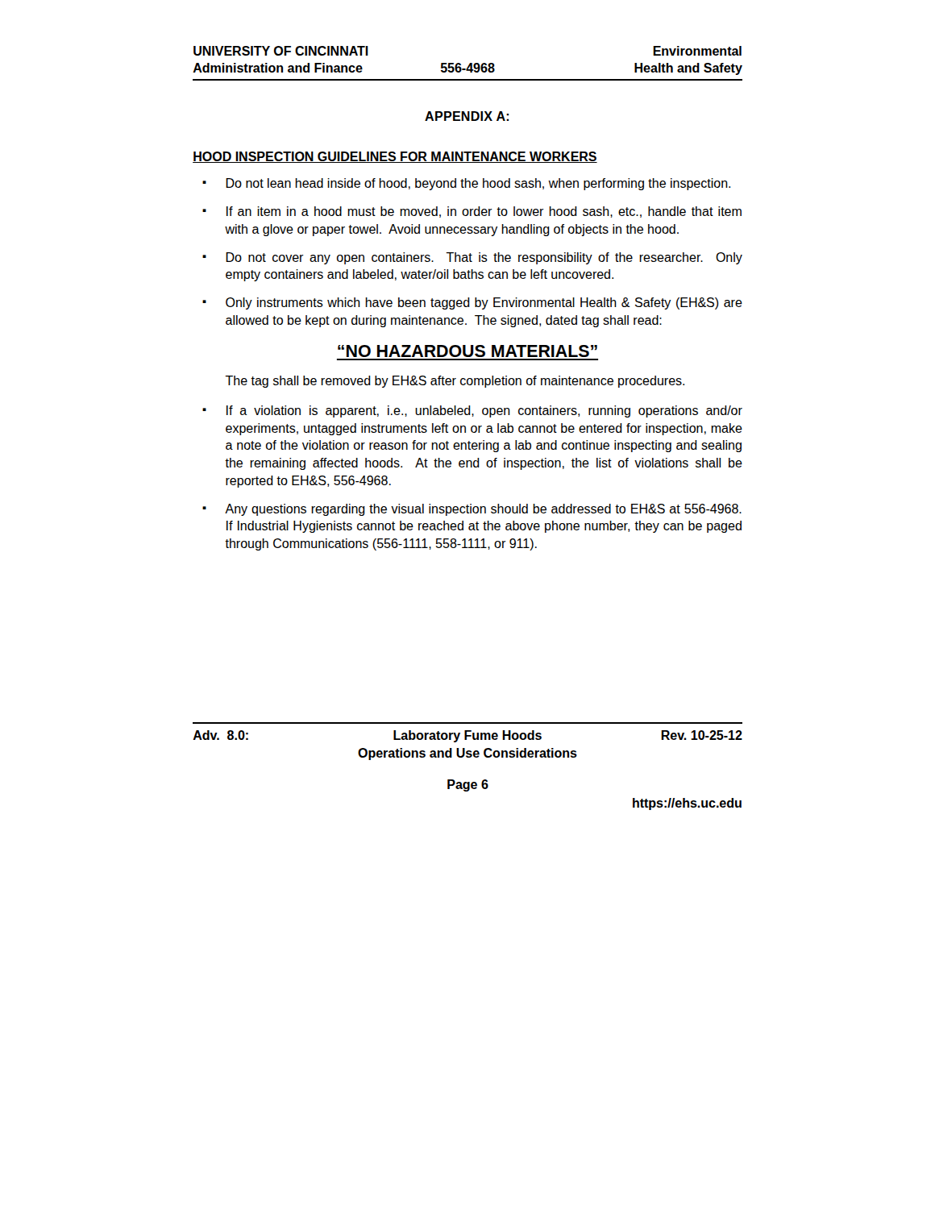| UNIVERSITY OF CINCINNATI | | Environmental |
| Administration and Finance | 556-4968 | Health and Safety |
APPENDIX A:
HOOD INSPECTION GUIDELINES FOR MAINTENANCE WORKERS
Do not lean head inside of hood, beyond the hood sash, when performing the inspection.
If an item in a hood must be moved, in order to lower hood sash, etc., handle that item with a glove or paper towel. Avoid unnecessary handling of objects in the hood.
Do not cover any open containers. That is the responsibility of the researcher. Only empty containers and labeled, water/oil baths can be left uncovered.
Only instruments which have been tagged by Environmental Health & Safety (EH&S) are allowed to be kept on during maintenance. The signed, dated tag shall read:
“NO HAZARDOUS MATERIALS”
The tag shall be removed by EH&S after completion of maintenance procedures.
If a violation is apparent, i.e., unlabeled, open containers, running operations and/or experiments, untagged instruments left on or a lab cannot be entered for inspection, make a note of the violation or reason for not entering a lab and continue inspecting and sealing the remaining affected hoods. At the end of inspection, the list of violations shall be reported to EH&S, 556-4968.
Any questions regarding the visual inspection should be addressed to EH&S at 556‑4968. If Industrial Hygienists cannot be reached at the above phone number, they can be paged through Communications (556-1111, 558-1111, or 911).
| Adv. 8.0: | Laboratory Fume Hoods | Rev. 10-25-12 |
| | Operations and Use Considerations | |
Page 6
https://ehs.uc.edu